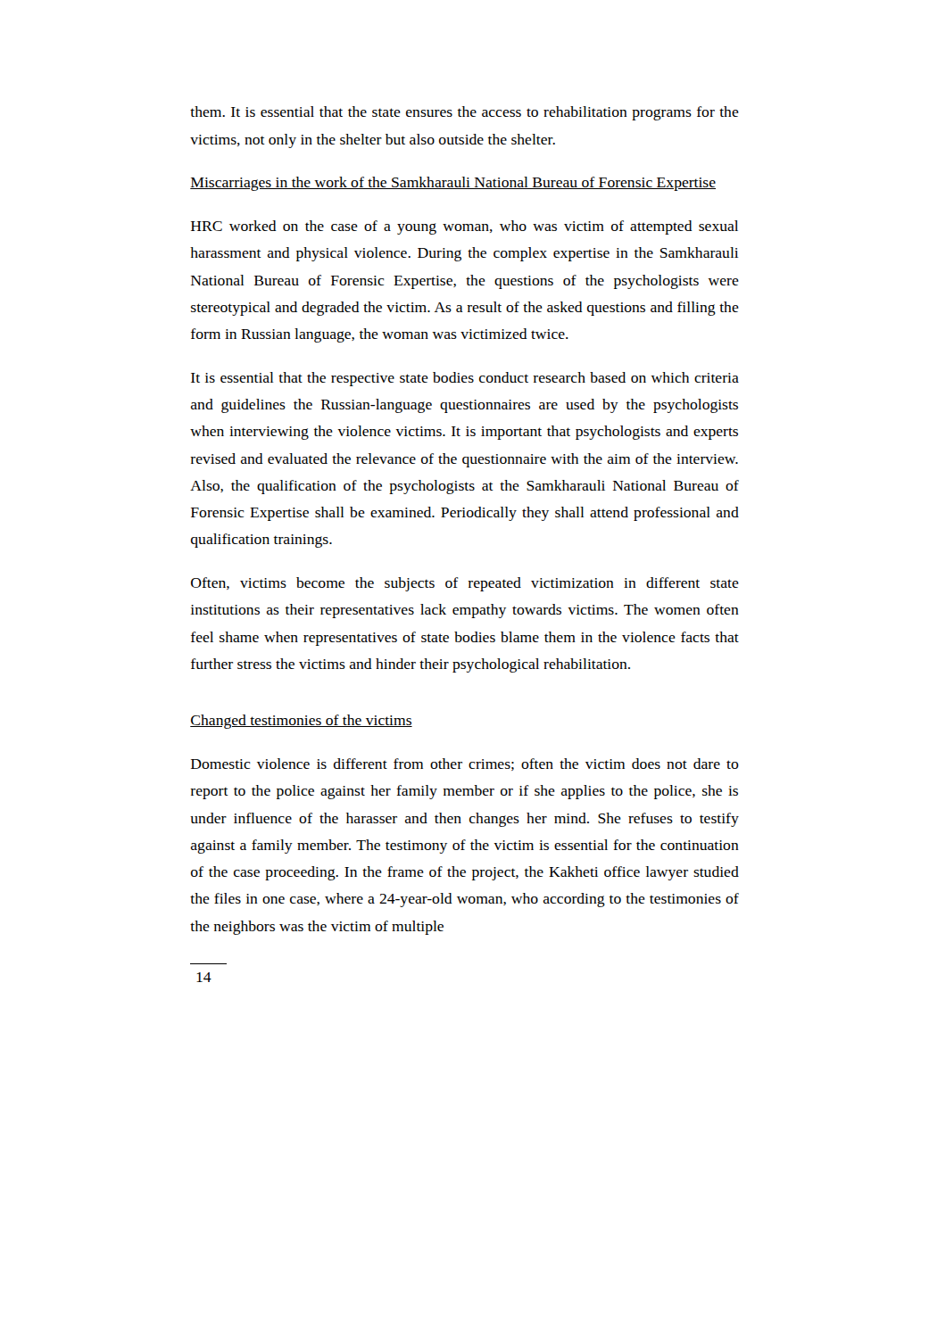them. It is essential that the state ensures the access to rehabilitation programs for the victims, not only in the shelter but also outside the shelter.
Miscarriages in the work of the Samkharauli National Bureau of Forensic Expertise
HRC worked on the case of a young woman, who was victim of attempted sexual harassment and physical violence. During the complex expertise in the Samkharauli National Bureau of Forensic Expertise, the questions of the psychologists were stereotypical and degraded the victim. As a result of the asked questions and filling the form in Russian language, the woman was victimized twice.
It is essential that the respective state bodies conduct research based on which criteria and guidelines the Russian-language questionnaires are used by the psychologists when interviewing the violence victims. It is important that psychologists and experts revised and evaluated the relevance of the questionnaire with the aim of the interview. Also, the qualification of the psychologists at the Samkharauli National Bureau of Forensic Expertise shall be examined. Periodically they shall attend professional and qualification trainings.
Often, victims become the subjects of repeated victimization in different state institutions as their representatives lack empathy towards victims. The women often feel shame when representatives of state bodies blame them in the violence facts that further stress the victims and hinder their psychological rehabilitation.
Changed testimonies of the victims
Domestic violence is different from other crimes; often the victim does not dare to report to the police against her family member or if she applies to the police, she is under influence of the harasser and then changes her mind. She refuses to testify against a family member. The testimony of the victim is essential for the continuation of the case proceeding. In the frame of the project, the Kakheti office lawyer studied the files in one case, where a 24-year-old woman, who according to the testimonies of the neighbors was the victim of multiple
14